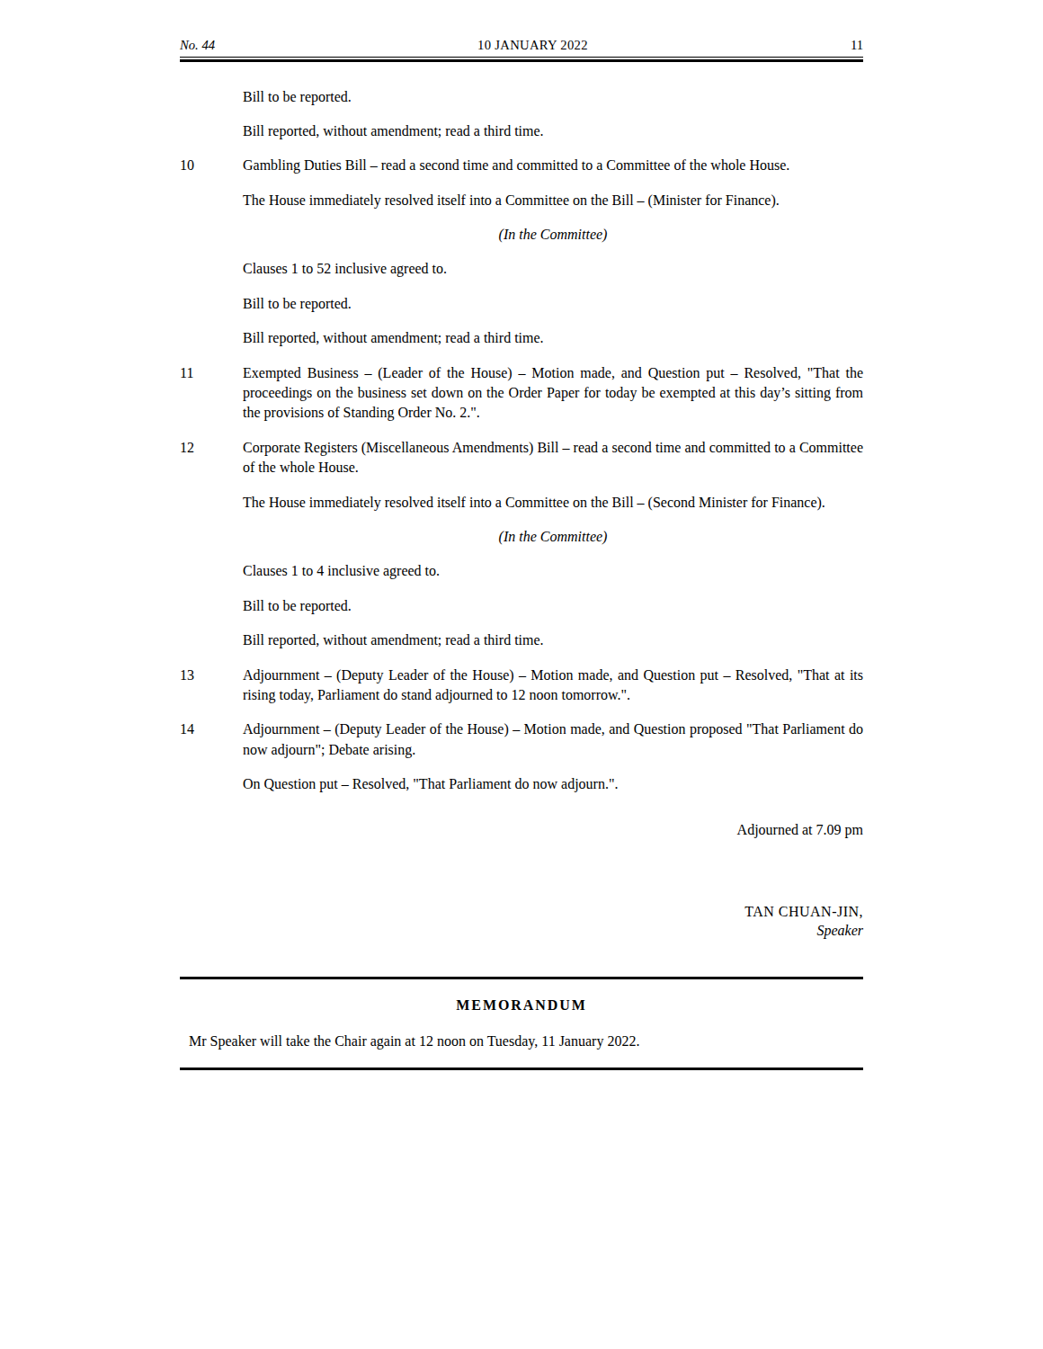No. 44
10 JANUARY 2022
11
Bill to be reported.
Bill reported, without amendment; read a third time.
10
Gambling Duties Bill – read a second time and committed to a Committee of the whole House.
The House immediately resolved itself into a Committee on the Bill – (Minister for Finance).
(In the Committee)
Clauses 1 to 52 inclusive agreed to.
Bill to be reported.
Bill reported, without amendment; read a third time.
11
Exempted Business – (Leader of the House) – Motion made, and Question put – Resolved, "That the proceedings on the business set down on the Order Paper for today be exempted at this day’s sitting from the provisions of Standing Order No. 2.".
12
Corporate Registers (Miscellaneous Amendments) Bill – read a second time and committed to a Committee of the whole House.
The House immediately resolved itself into a Committee on the Bill – (Second Minister for Finance).
(In the Committee)
Clauses 1 to 4 inclusive agreed to.
Bill to be reported.
Bill reported, without amendment; read a third time.
13
Adjournment – (Deputy Leader of the House) – Motion made, and Question put – Resolved, "That at its rising today, Parliament do stand adjourned to 12 noon tomorrow.".
14
Adjournment – (Deputy Leader of the House) – Motion made, and Question proposed "That Parliament do now adjourn"; Debate arising.
On Question put – Resolved, "That Parliament do now adjourn.".
Adjourned at 7.09 pm
TAN CHUAN-JIN,
Speaker
MEMORANDUM
Mr Speaker will take the Chair again at 12 noon on Tuesday, 11 January 2022.